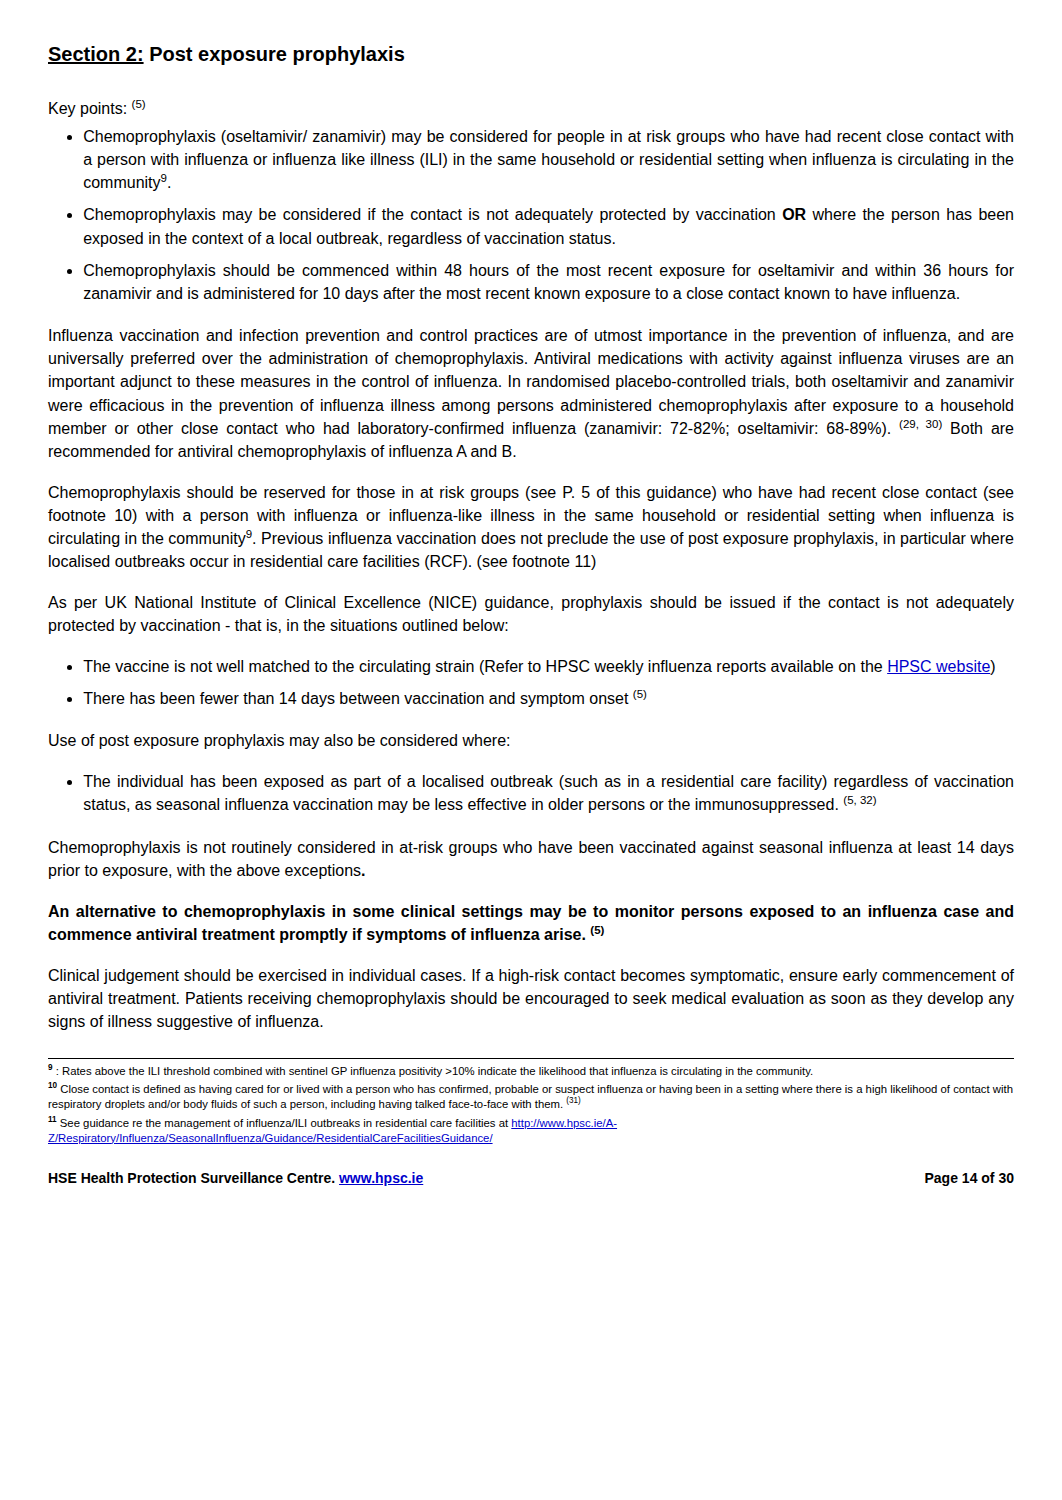Section 2: Post exposure prophylaxis
Key points: (5)
Chemoprophylaxis (oseltamivir/ zanamivir) may be considered for people in at risk groups who have had recent close contact with a person with influenza or influenza like illness (ILI) in the same household or residential setting when influenza is circulating in the community9.
Chemoprophylaxis may be considered if the contact is not adequately protected by vaccination OR where the person has been exposed in the context of a local outbreak, regardless of vaccination status.
Chemoprophylaxis should be commenced within 48 hours of the most recent exposure for oseltamivir and within 36 hours for zanamivir and is administered for 10 days after the most recent known exposure to a close contact known to have influenza.
Influenza vaccination and infection prevention and control practices are of utmost importance in the prevention of influenza, and are universally preferred over the administration of chemoprophylaxis. Antiviral medications with activity against influenza viruses are an important adjunct to these measures in the control of influenza. In randomised placebo-controlled trials, both oseltamivir and zanamivir were efficacious in the prevention of influenza illness among persons administered chemoprophylaxis after exposure to a household member or other close contact who had laboratory-confirmed influenza (zanamivir: 72-82%; oseltamivir: 68-89%). (29, 30) Both are recommended for antiviral chemoprophylaxis of influenza A and B.
Chemoprophylaxis should be reserved for those in at risk groups (see P. 5 of this guidance) who have had recent close contact (see footnote 10) with a person with influenza or influenza-like illness in the same household or residential setting when influenza is circulating in the community9. Previous influenza vaccination does not preclude the use of post exposure prophylaxis, in particular where localised outbreaks occur in residential care facilities (RCF). (see footnote 11)
As per UK National Institute of Clinical Excellence (NICE) guidance, prophylaxis should be issued if the contact is not adequately protected by vaccination - that is, in the situations outlined below:
The vaccine is not well matched to the circulating strain (Refer to HPSC weekly influenza reports available on the HPSC website)
There has been fewer than 14 days between vaccination and symptom onset (5)
Use of post exposure prophylaxis may also be considered where:
The individual has been exposed as part of a localised outbreak (such as in a residential care facility) regardless of vaccination status, as seasonal influenza vaccination may be less effective in older persons or the immunosuppressed. (5, 32)
Chemoprophylaxis is not routinely considered in at-risk groups who have been vaccinated against seasonal influenza at least 14 days prior to exposure, with the above exceptions.
An alternative to chemoprophylaxis in some clinical settings may be to monitor persons exposed to an influenza case and commence antiviral treatment promptly if symptoms of influenza arise. (5)
Clinical judgement should be exercised in individual cases. If a high-risk contact becomes symptomatic, ensure early commencement of antiviral treatment. Patients receiving chemoprophylaxis should be encouraged to seek medical evaluation as soon as they develop any signs of illness suggestive of influenza.
9 : Rates above the ILI threshold combined with sentinel GP influenza positivity >10% indicate the likelihood that influenza is circulating in the community.
10 Close contact is defined as having cared for or lived with a person who has confirmed, probable or suspect influenza or having been in a setting where there is a high likelihood of contact with respiratory droplets and/or body fluids of such a person, including having talked face-to-face with them. (31)
11 See guidance re the management of influenza/ILI outbreaks in residential care facilities at http://www.hpsc.ie/A-Z/Respiratory/Influenza/SeasonalInfluenza/Guidance/ResidentialCareFacilitiesGuidance/
HSE Health Protection Surveillance Centre. www.hpsc.ie Page 14 of 30